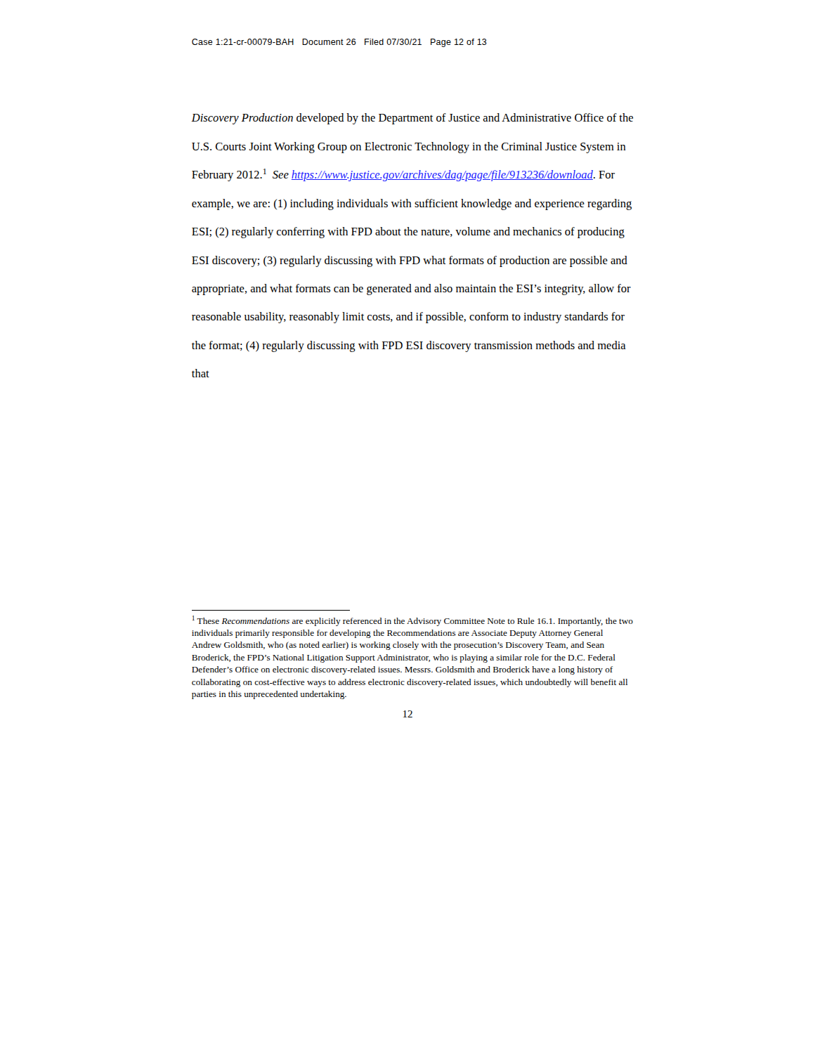Case 1:21-cr-00079-BAH Document 26 Filed 07/30/21 Page 12 of 13
Discovery Production developed by the Department of Justice and Administrative Office of the U.S. Courts Joint Working Group on Electronic Technology in the Criminal Justice System in February 2012.1 See https://www.justice.gov/archives/dag/page/file/913236/download. For example, we are: (1) including individuals with sufficient knowledge and experience regarding ESI; (2) regularly conferring with FPD about the nature, volume and mechanics of producing ESI discovery; (3) regularly discussing with FPD what formats of production are possible and appropriate, and what formats can be generated and also maintain the ESI’s integrity, allow for reasonable usability, reasonably limit costs, and if possible, conform to industry standards for the format; (4) regularly discussing with FPD ESI discovery transmission methods and media that
1 These Recommendations are explicitly referenced in the Advisory Committee Note to Rule 16.1. Importantly, the two individuals primarily responsible for developing the Recommendations are Associate Deputy Attorney General Andrew Goldsmith, who (as noted earlier) is working closely with the prosecution’s Discovery Team, and Sean Broderick, the FPD’s National Litigation Support Administrator, who is playing a similar role for the D.C. Federal Defender’s Office on electronic discovery-related issues. Messrs. Goldsmith and Broderick have a long history of collaborating on cost-effective ways to address electronic discovery-related issues, which undoubtedly will benefit all parties in this unprecedented undertaking.
12